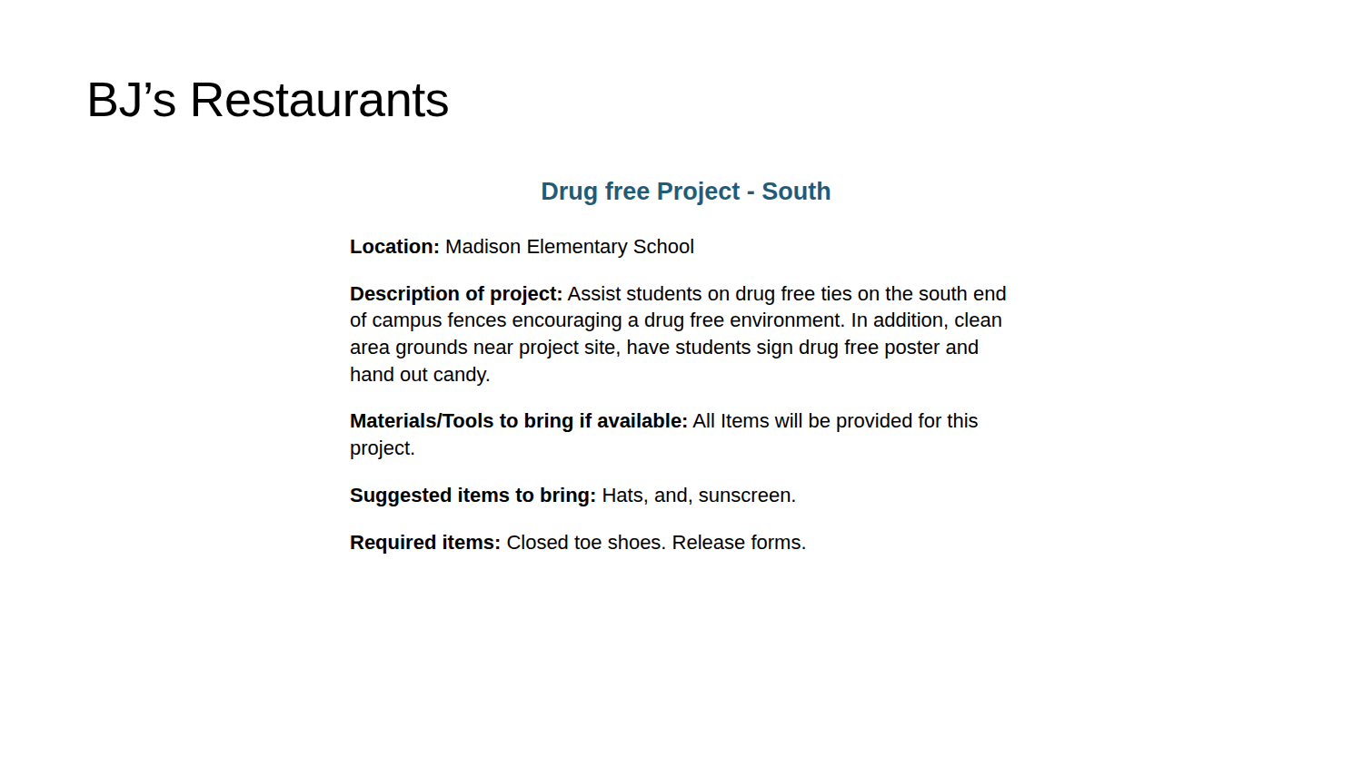BJ’s Restaurants
Drug free Project - South
Location: Madison Elementary School
Description of project: Assist students on drug free ties on the south end of campus fences encouraging a drug free environment. In addition, clean area grounds near project site, have students sign drug free poster and hand out candy.
Materials/Tools to bring if available: All Items will be provided for this project.
Suggested items to bring: Hats, and, sunscreen.
Required items: Closed toe shoes. Release forms.